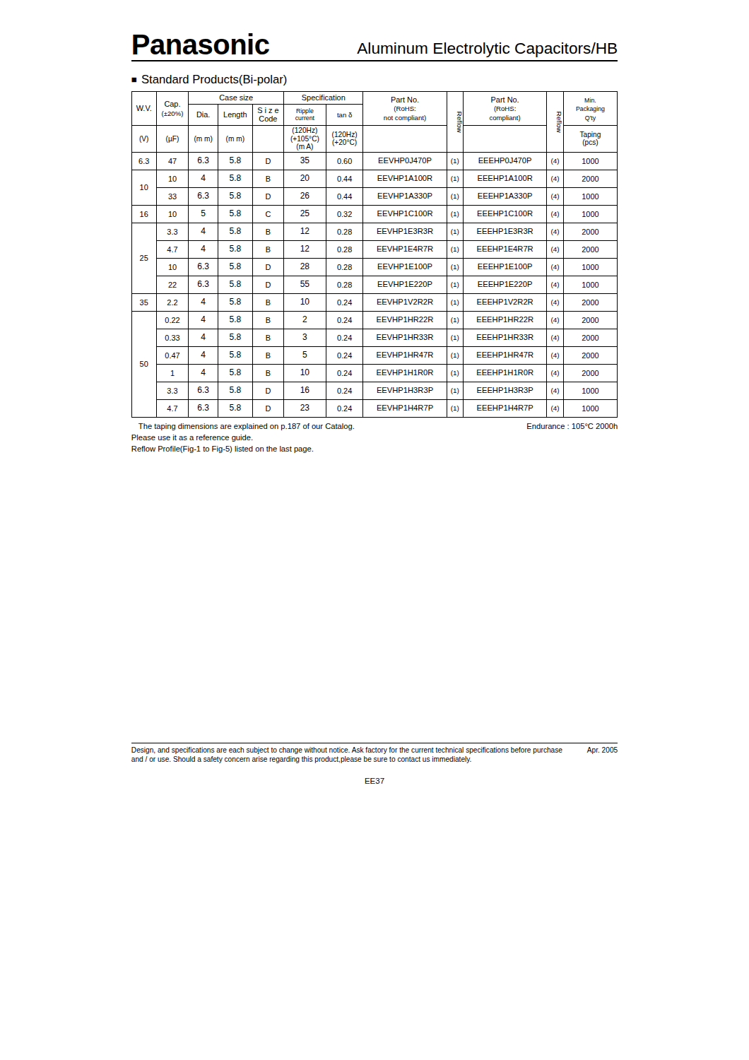Panasonic
Aluminum Electrolytic Capacitors/HB
■Standard Products(Bi-polar)
| W.V. | Cap. (±20%) | Case size | Specification | Part No. (RoHS: not compliant) | Reflow | Part No. (RoHS: compliant) | Reflow | Min. Packaging Q'ty |
| --- | --- | --- | --- | --- | --- | --- | --- | --- |
| Dia. | Length | S i z e Code | Ripple current | tan δ |
| (V) | (µF) | (m m) | (m m) | | (120Hz) (+105°C) (m A) | (120Hz) (+20°C) | | | Taping (pcs) |
| 6.3 | 47 | 6.3 | 5.8 | D | 35 | 0.60 | EEVHP0J470P | (1) | EEEHP0J470P | (4) | 1000 |
| 10 | 10 | 4 | 5.8 | B | 20 | 0.44 | EEVHP1A100R | (1) | EEEHP1A100R | (4) | 2000 |
| 33 | 6.3 | 5.8 | D | 26 | 0.44 | EEVHP1A330P | (1) | EEEHP1A330P | (4) | 1000 |
| 16 | 10 | 5 | 5.8 | C | 25 | 0.32 | EEVHP1C100R | (1) | EEEHP1C100R | (4) | 1000 |
| 25 | 3.3 | 4 | 5.8 | B | 12 | 0.28 | EEVHP1E3R3R | (1) | EEEHP1E3R3R | (4) | 2000 |
| 4.7 | 4 | 5.8 | B | 12 | 0.28 | EEVHP1E4R7R | (1) | EEEHP1E4R7R | (4) | 2000 |
| 10 | 6.3 | 5.8 | D | 28 | 0.28 | EEVHP1E100P | (1) | EEEHP1E100P | (4) | 1000 |
| 22 | 6.3 | 5.8 | D | 55 | 0.28 | EEVHP1E220P | (1) | EEEHP1E220P | (4) | 1000 |
| 35 | 2.2 | 4 | 5.8 | B | 10 | 0.24 | EEVHP1V2R2R | (1) | EEEHP1V2R2R | (4) | 2000 |
| 50 | 0.22 | 4 | 5.8 | B | 2 | 0.24 | EEVHP1HR22R | (1) | EEEHP1HR22R | (4) | 2000 |
| 0.33 | 4 | 5.8 | B | 3 | 0.24 | EEVHP1HR33R | (1) | EEEHP1HR33R | (4) | 2000 |
| 0.47 | 4 | 5.8 | B | 5 | 0.24 | EEVHP1HR47R | (1) | EEEHP1HR47R | (4) | 2000 |
| 1 | 4 | 5.8 | B | 10 | 0.24 | EEVHP1H1R0R | (1) | EEEHP1H1R0R | (4) | 2000 |
| 3.3 | 6.3 | 5.8 | D | 16 | 0.24 | EEVHP1H3R3P | (1) | EEEHP1H3R3P | (4) | 1000 |
| 4.7 | 6.3 | 5.8 | D | 23 | 0.24 | EEVHP1H4R7P | (1) | EEEHP1H4R7P | (4) | 1000 |
The taping dimensions are explained on p.187 of our Catalog.
Please use it as a reference guide.
Reflow Profile(Fig-1 to Fig-5) listed on the last page.
Endurance : 105°C 2000h
Design, and specifications are each subject to change without notice. Ask factory for the current technical specifications before purchase and / or use. Should a safety concern arise regarding this product,please be sure to contact us immediately.
Apr. 2005
EE37